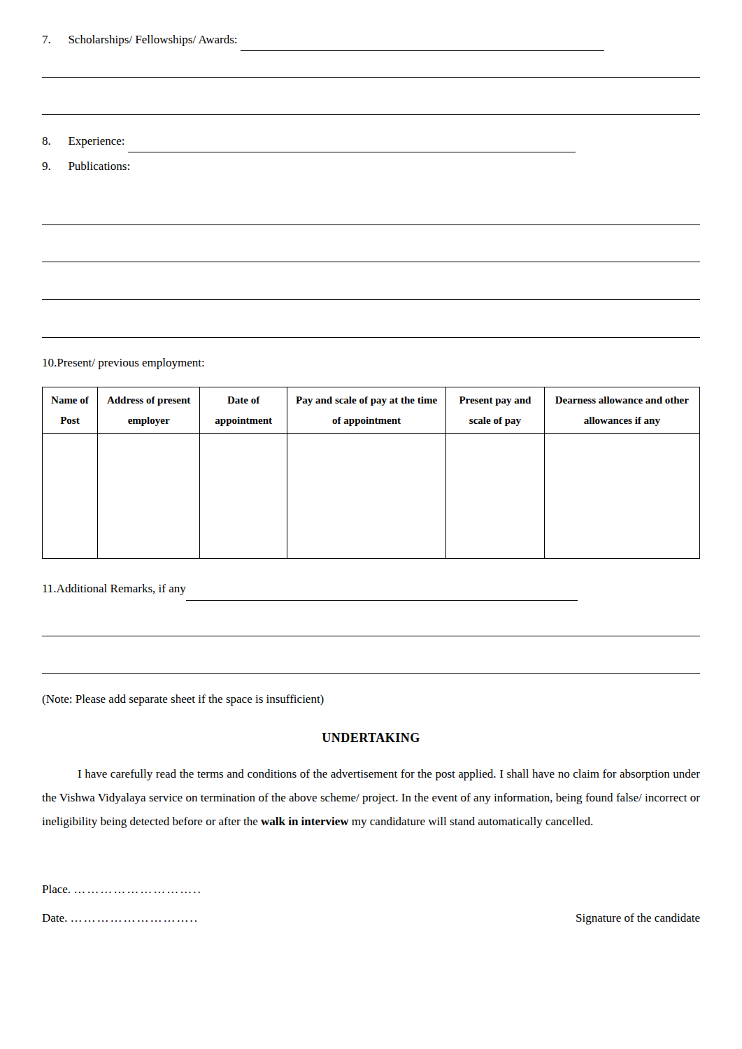7. Scholarships/ Fellowships/ Awards:
8. Experience:
9. Publications:
10.Present/ previous employment:
| Name of Post | Address of present employer | Date of appointment | Pay and scale of pay at the time of appointment | Present pay and scale of pay | Dearness allowance and other allowances if any |
| --- | --- | --- | --- | --- | --- |
11.Additional Remarks, if any
(Note: Please add separate sheet if the space is insufficient)
UNDERTAKING
I have carefully read the terms and conditions of the advertisement for the post applied. I shall have no claim for absorption under the Vishwa Vidyalaya service on termination of the above scheme/ project. In the event of any information, being found false/ incorrect or ineligibility being detected before or after the walk in interview my candidature will stand automatically cancelled.
Place. ………………………..
Date. ……………………….. Signature of the candidate